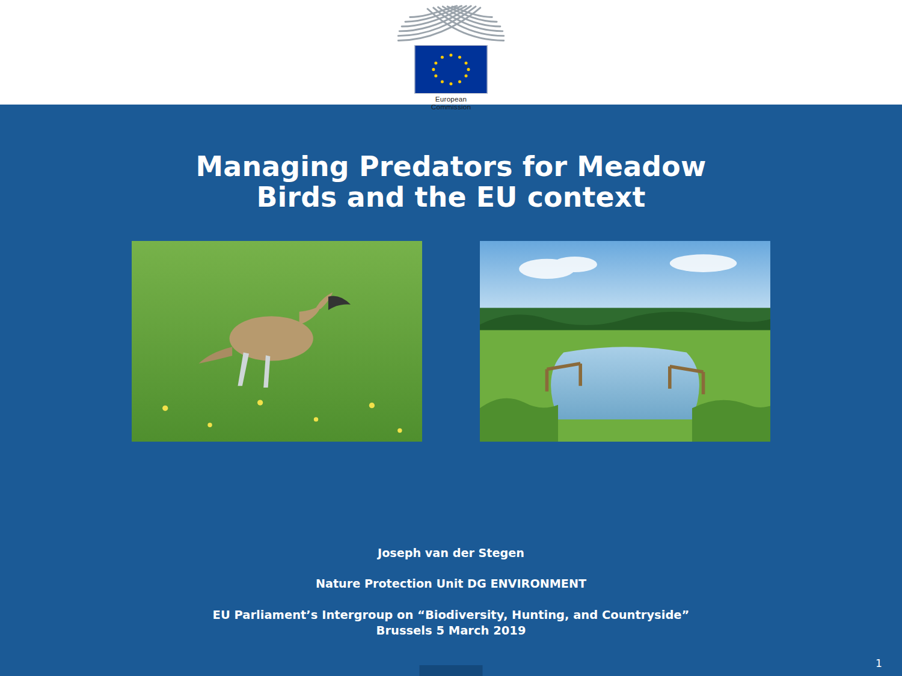European
Commission
Managing Predators for Meadow
Birds and the EU context
Joseph van der Stegen
Nature Protection Unit DG ENVIRONMENT
EU Parliament’s Intergroup on “Biodiversity, Hunting, and Countryside”
Brussels 5 March 2019
1